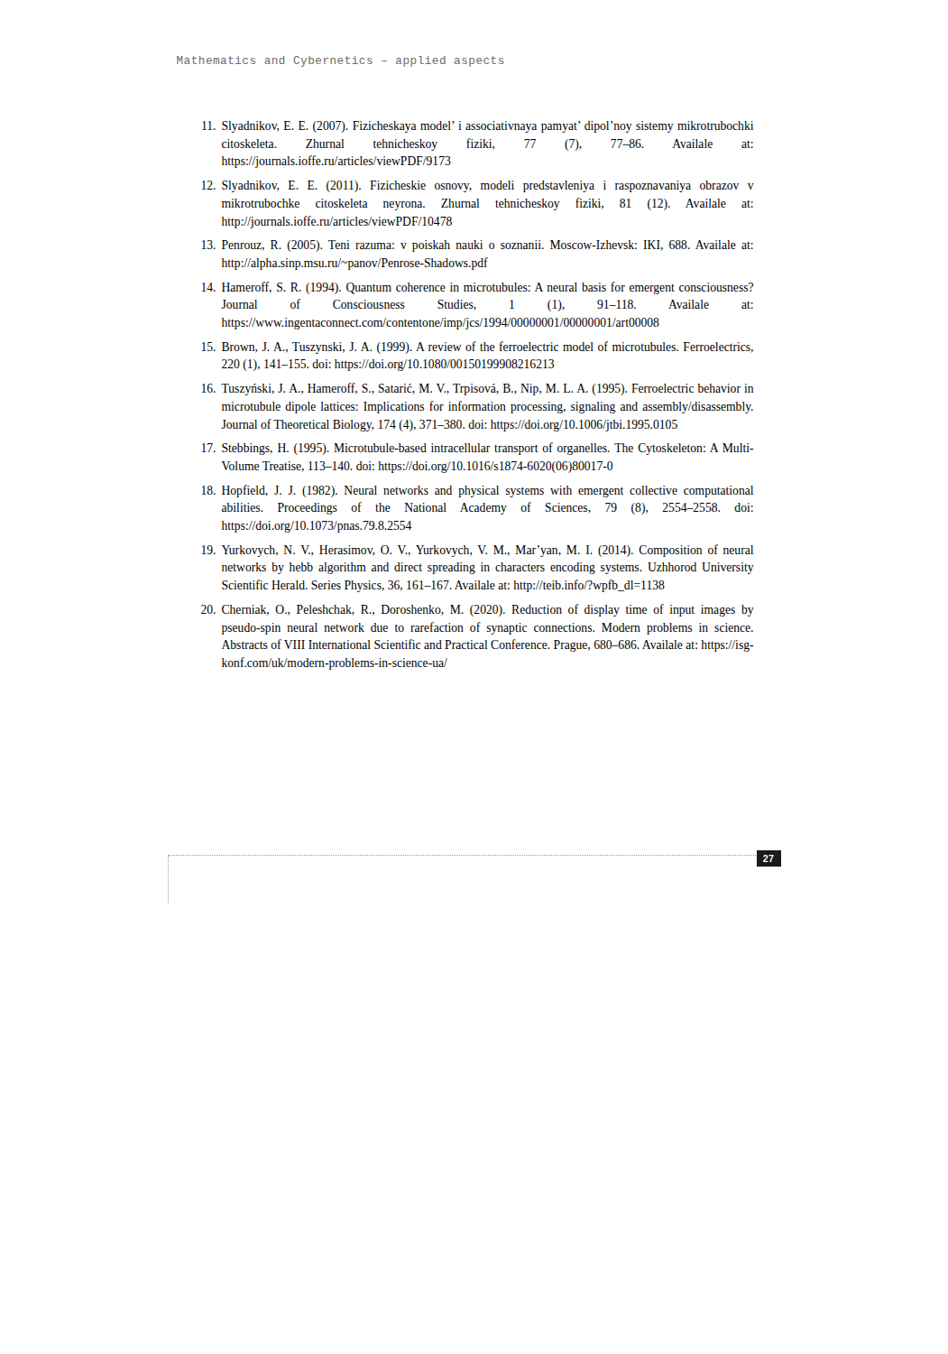Mathematics and Cybernetics – applied aspects
Slyadnikov, E. E. (2007). Fizicheskaya model’ i associativnaya pamyat’ dipol’noy sistemy mikrotrubochki citoskeleta. Zhurnal tehnicheskoy fiziki, 77 (7), 77–86. Availale at: https://journals.ioffe.ru/articles/viewPDF/9173
Slyadnikov, E. E. (2011). Fizicheskie osnovy, modeli predstavleniya i raspoznavaniya obrazov v mikrotrubochke citoskeleta neyrona. Zhurnal tehnicheskoy fiziki, 81 (12). Availale at: http://journals.ioffe.ru/articles/viewPDF/10478
Penrouz, R. (2005). Teni razuma: v poiskah nauki o soznanii. Moscow-Izhevsk: IKI, 688. Availale at: http://alpha.sinp.msu.ru/~panov/Penrose-Shadows.pdf
Hameroff, S. R. (1994). Quantum coherence in microtubules: A neural basis for emergent consciousness? Journal of Consciousness Studies, 1 (1), 91–118. Availale at: https://www.ingentaconnect.com/contentone/imp/jcs/1994/00000001/00000001/art00008
Brown, J. A., Tuszynski, J. A. (1999). A review of the ferroelectric model of microtubules. Ferroelectrics, 220 (1), 141–155. doi: https://doi.org/10.1080/00150199908216213
Tuszyński, J. A., Hameroff, S., Satarić, M. V., Trpisová, B., Nip, M. L. A. (1995). Ferroelectric behavior in microtubule dipole lattices: Implications for information processing, signaling and assembly/disassembly. Journal of Theoretical Biology, 174 (4), 371–380. doi: https://doi.org/10.1006/jtbi.1995.0105
Stebbings, H. (1995). Microtubule-based intracellular transport of organelles. The Cytoskeleton: A Multi-Volume Treatise, 113–140. doi: https://doi.org/10.1016/s1874-6020(06)80017-0
Hopfield, J. J. (1982). Neural networks and physical systems with emergent collective computational abilities. Proceedings of the National Academy of Sciences, 79 (8), 2554–2558. doi: https://doi.org/10.1073/pnas.79.8.2554
Yurkovych, N. V., Herasimov, O. V., Yurkovych, V. M., Mar’yan, M. I. (2014). Composition of neural networks by hebb algorithm and direct spreading in characters encoding systems. Uzhhorod University Scientific Herald. Series Physics, 36, 161–167. Availale at: http://teib.info/?wpfb_dl=1138
Cherniak, O., Peleshchak, R., Doroshenko, M. (2020). Reduction of display time of input images by pseudo-spin neural network due to rarefaction of synaptic connections. Modern problems in science. Abstracts of VIII International Scientific and Practical Conference. Prague, 680–686. Availale at: https://isg-konf.com/uk/modern-problems-in-science-ua/
27